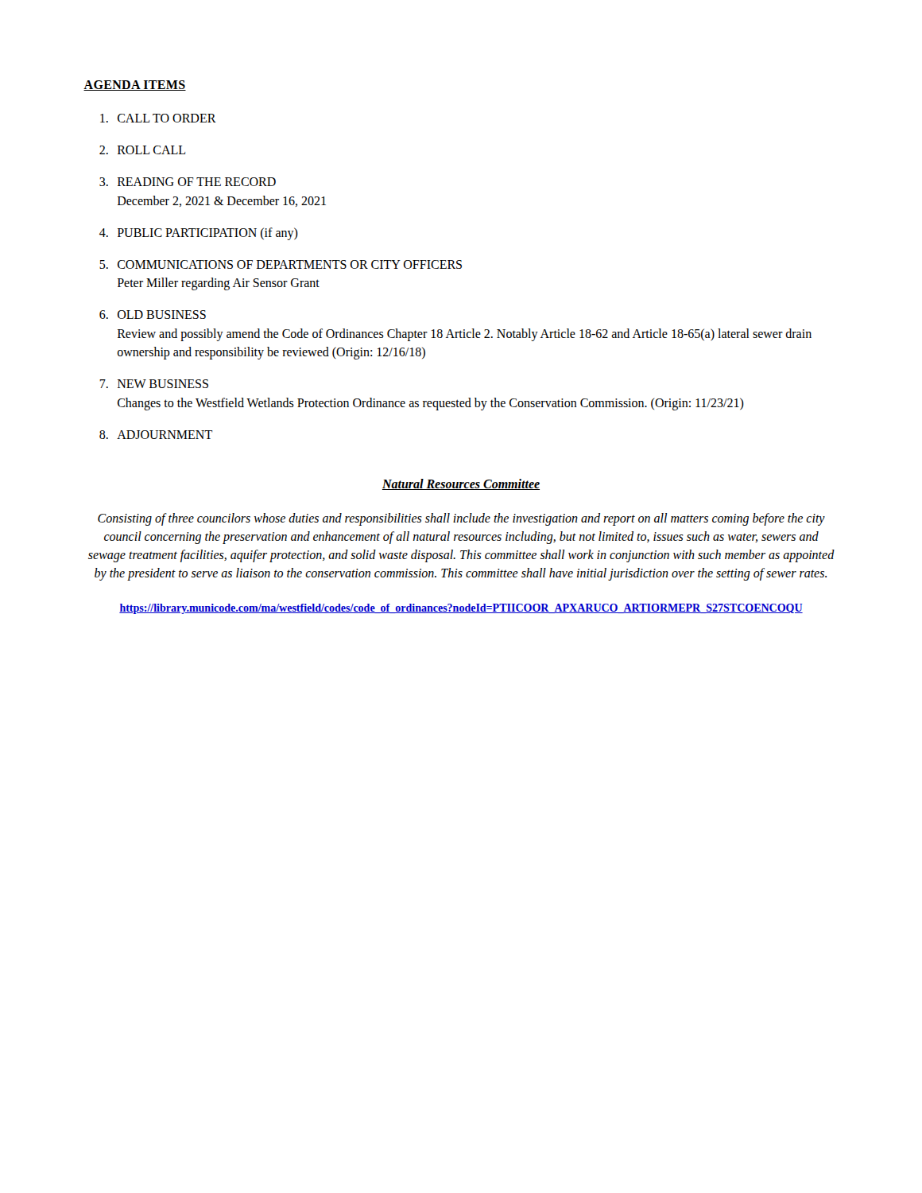AGENDA ITEMS
CALL TO ORDER
ROLL CALL
READING OF THE RECORD December 2, 2021 & December 16, 2021
PUBLIC PARTICIPATION (if any)
COMMUNICATIONS OF DEPARTMENTS OR CITY OFFICERS Peter Miller regarding Air Sensor Grant
OLD BUSINESS Review and possibly amend the Code of Ordinances Chapter 18 Article 2. Notably Article 18-62 and Article 18-65(a) lateral sewer drain ownership and responsibility be reviewed (Origin: 12/16/18)
NEW BUSINESS Changes to the Westfield Wetlands Protection Ordinance as requested by the Conservation Commission. (Origin: 11/23/21)
ADJOURNMENT
Natural Resources Committee
Consisting of three councilors whose duties and responsibilities shall include the investigation and report on all matters coming before the city council concerning the preservation and enhancement of all natural resources including, but not limited to, issues such as water, sewers and sewage treatment facilities, aquifer protection, and solid waste disposal. This committee shall work in conjunction with such member as appointed by the president to serve as liaison to the conservation commission. This committee shall have initial jurisdiction over the setting of sewer rates.
https://library.municode.com/ma/westfield/codes/code_of_ordinances?nodeId=PTIICOOR_APXARUCO_ARTIORMEPR_S27STCOENCOQU